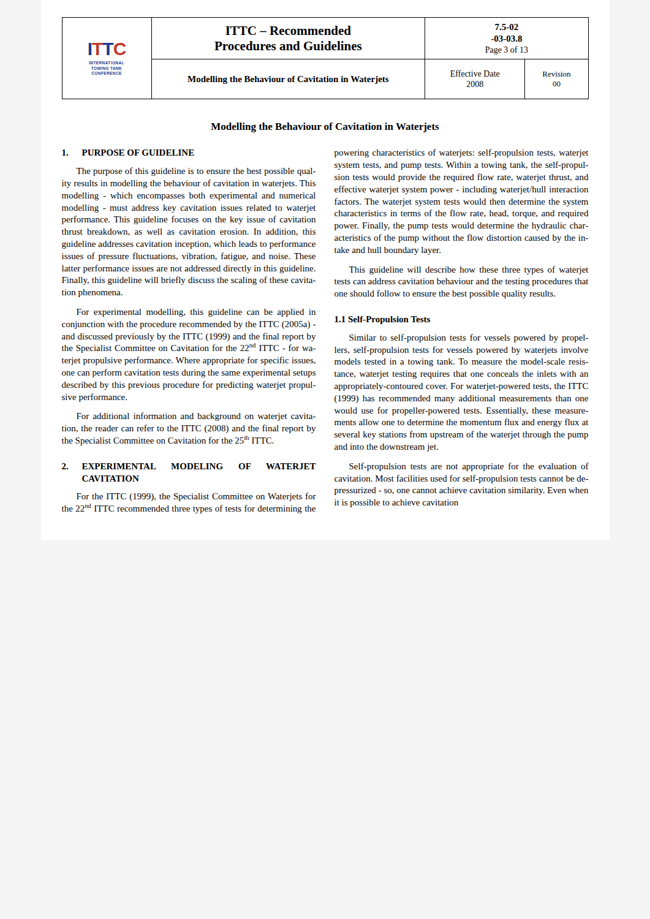| I T T C International Towing Tank Conference | ITTC – Recommended Procedures and Guidelines | 7.5-02 -03-03.8 Page 3 of 13 |
| Modelling the Behaviour of Cavitation in Waterjets | Effective Date 2008 | Revision 00 |
Modelling the Behaviour of Cavitation in Waterjets
1. PURPOSE OF GUIDELINE
The purpose of this guideline is to ensure the best possible quality results in modelling the behaviour of cavitation in waterjets. This modelling - which encompasses both experimental and numerical modelling - must address key cavitation issues related to waterjet performance. This guideline focuses on the key issue of cavitation thrust breakdown, as well as cavitation erosion. In addition, this guideline addresses cavitation inception, which leads to performance issues of pressure fluctuations, vibration, fatigue, and noise. These latter performance issues are not addressed directly in this guideline. Finally, this guideline will briefly discuss the scaling of these cavitation phenomena.
For experimental modelling, this guideline can be applied in conjunction with the procedure recommended by the ITTC (2005a) - and discussed previously by the ITTC (1999) and the final report by the Specialist Committee on Cavitation for the 22nd ITTC - for waterjet propulsive performance. Where appropriate for specific issues, one can perform cavitation tests during the same experimental setups described by this previous procedure for predicting waterjet propulsive performance.
For additional information and background on waterjet cavitation, the reader can refer to the ITTC (2008) and the final report by the Specialist Committee on Cavitation for the 25th ITTC.
2. EXPERIMENTAL MODELING OF WATERJET CAVITATION
For the ITTC (1999), the Specialist Committee on Waterjets for the 22nd ITTC recommended three types of tests for determining the powering characteristics of waterjets: self-propulsion tests, waterjet system tests, and pump tests. Within a towing tank, the self-propulsion tests would provide the required flow rate, waterjet thrust, and effective waterjet system power - including waterjet/hull interaction factors. The waterjet system tests would then determine the system characteristics in terms of the flow rate, head, torque, and required power. Finally, the pump tests would determine the hydraulic characteristics of the pump without the flow distortion caused by the intake and hull boundary layer.
This guideline will describe how these three types of waterjet tests can address cavitation behaviour and the testing procedures that one should follow to ensure the best possible quality results.
1.1 Self-Propulsion Tests
Similar to self-propulsion tests for vessels powered by propellers, self-propulsion tests for vessels powered by waterjets involve models tested in a towing tank. To measure the model-scale resistance, waterjet testing requires that one conceals the inlets with an appropriately-contoured cover. For waterjet-powered tests, the ITTC (1999) has recommended many additional measurements than one would use for propeller-powered tests. Essentially, these measurements allow one to determine the momentum flux and energy flux at several key stations from upstream of the waterjet through the pump and into the downstream jet.
Self-propulsion tests are not appropriate for the evaluation of cavitation. Most facilities used for self-propulsion tests cannot be depressurized - so, one cannot achieve cavitation similarity. Even when it is possible to achieve cavitation